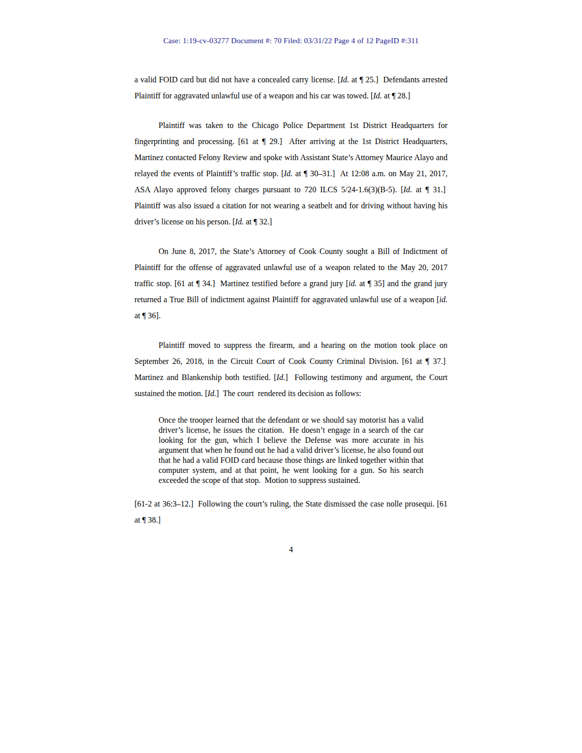Case: 1:19-cv-03277 Document #: 70 Filed: 03/31/22 Page 4 of 12 PageID #:311
a valid FOID card but did not have a concealed carry license. [Id. at ¶ 25.] Defendants arrested Plaintiff for aggravated unlawful use of a weapon and his car was towed. [Id. at ¶ 28.]
Plaintiff was taken to the Chicago Police Department 1st District Headquarters for fingerprinting and processing. [61 at ¶ 29.] After arriving at the 1st District Headquarters, Martinez contacted Felony Review and spoke with Assistant State’s Attorney Maurice Alayo and relayed the events of Plaintiff’s traffic stop. [Id. at ¶ 30–31.] At 12:08 a.m. on May 21, 2017, ASA Alayo approved felony charges pursuant to 720 ILCS 5/24-1.6(3)(B-5). [Id. at ¶ 31.] Plaintiff was also issued a citation for not wearing a seatbelt and for driving without having his driver’s license on his person. [Id. at ¶ 32.]
On June 8, 2017, the State’s Attorney of Cook County sought a Bill of Indictment of Plaintiff for the offense of aggravated unlawful use of a weapon related to the May 20, 2017 traffic stop. [61 at ¶ 34.] Martinez testified before a grand jury [id. at ¶ 35] and the grand jury returned a True Bill of indictment against Plaintiff for aggravated unlawful use of a weapon [id. at ¶ 36].
Plaintiff moved to suppress the firearm, and a hearing on the motion took place on September 26, 2018, in the Circuit Court of Cook County Criminal Division. [61 at ¶ 37.] Martinez and Blankenship both testified. [Id.] Following testimony and argument, the Court sustained the motion. [Id.] The court rendered its decision as follows:
Once the trooper learned that the defendant or we should say motorist has a valid driver’s license, he issues the citation. He doesn’t engage in a search of the car looking for the gun, which I believe the Defense was more accurate in his argument that when he found out he had a valid driver’s license, he also found out that he had a valid FOID card because those things are linked together within that computer system, and at that point, he went looking for a gun. So his search exceeded the scope of that stop. Motion to suppress sustained.
[61-2 at 36:3–12.] Following the court’s ruling, the State dismissed the case nolle prosequi. [61 at ¶ 38.]
4